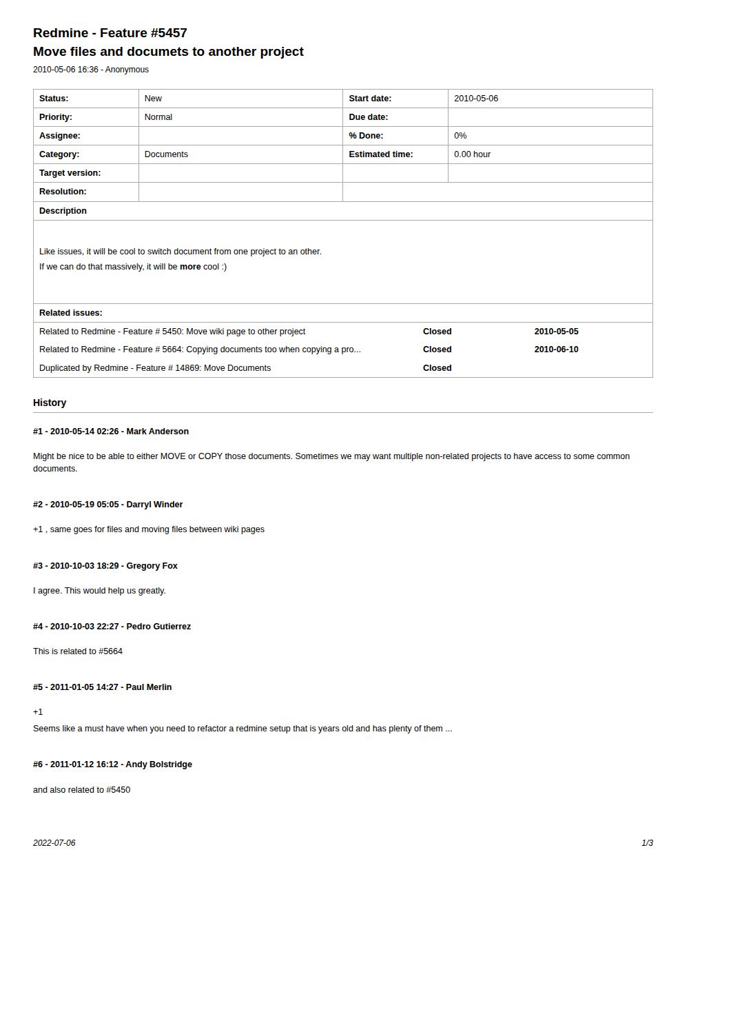Redmine - Feature #5457
Move files and documets to another project
2010-05-06 16:36 - Anonymous
| Status: | New | Start date: | 2010-05-06 |
| Priority: | Normal | Due date: | |
| Assignee: | | % Done: | 0% |
| Category: | Documents | Estimated time: | 0.00 hour |
| Target version: | | | |
| Resolution: | | |
Description
Like issues, it will be cool to switch document from one project to an other.
If we can do that massively, it will be more cool :)
Related issues:
| Related to Redmine - Feature # 5450: Move wiki page to other project | Closed | 2010-05-05 |
| Related to Redmine - Feature # 5664: Copying documents too when copying a pro... | Closed | 2010-06-10 |
| Duplicated by Redmine - Feature # 14869: Move Documents | Closed | |
History
#1 - 2010-05-14 02:26 - Mark Anderson
Might be nice to be able to either MOVE or COPY those documents. Sometimes we may want multiple non-related projects to have access to some common documents.
#2 - 2010-05-19 05:05 - Darryl Winder
+1 , same goes for files and moving files between wiki pages
#3 - 2010-10-03 18:29 - Gregory Fox
I agree. This would help us greatly.
#4 - 2010-10-03 22:27 - Pedro Gutierrez
This is related to #5664
#5 - 2011-01-05 14:27 - Paul Merlin
+1
Seems like a must have when you need to refactor a redmine setup that is years old and has plenty of them ...
#6 - 2011-01-12 16:12 - Andy Bolstridge
and also related to #5450
2022-07-06 1/3